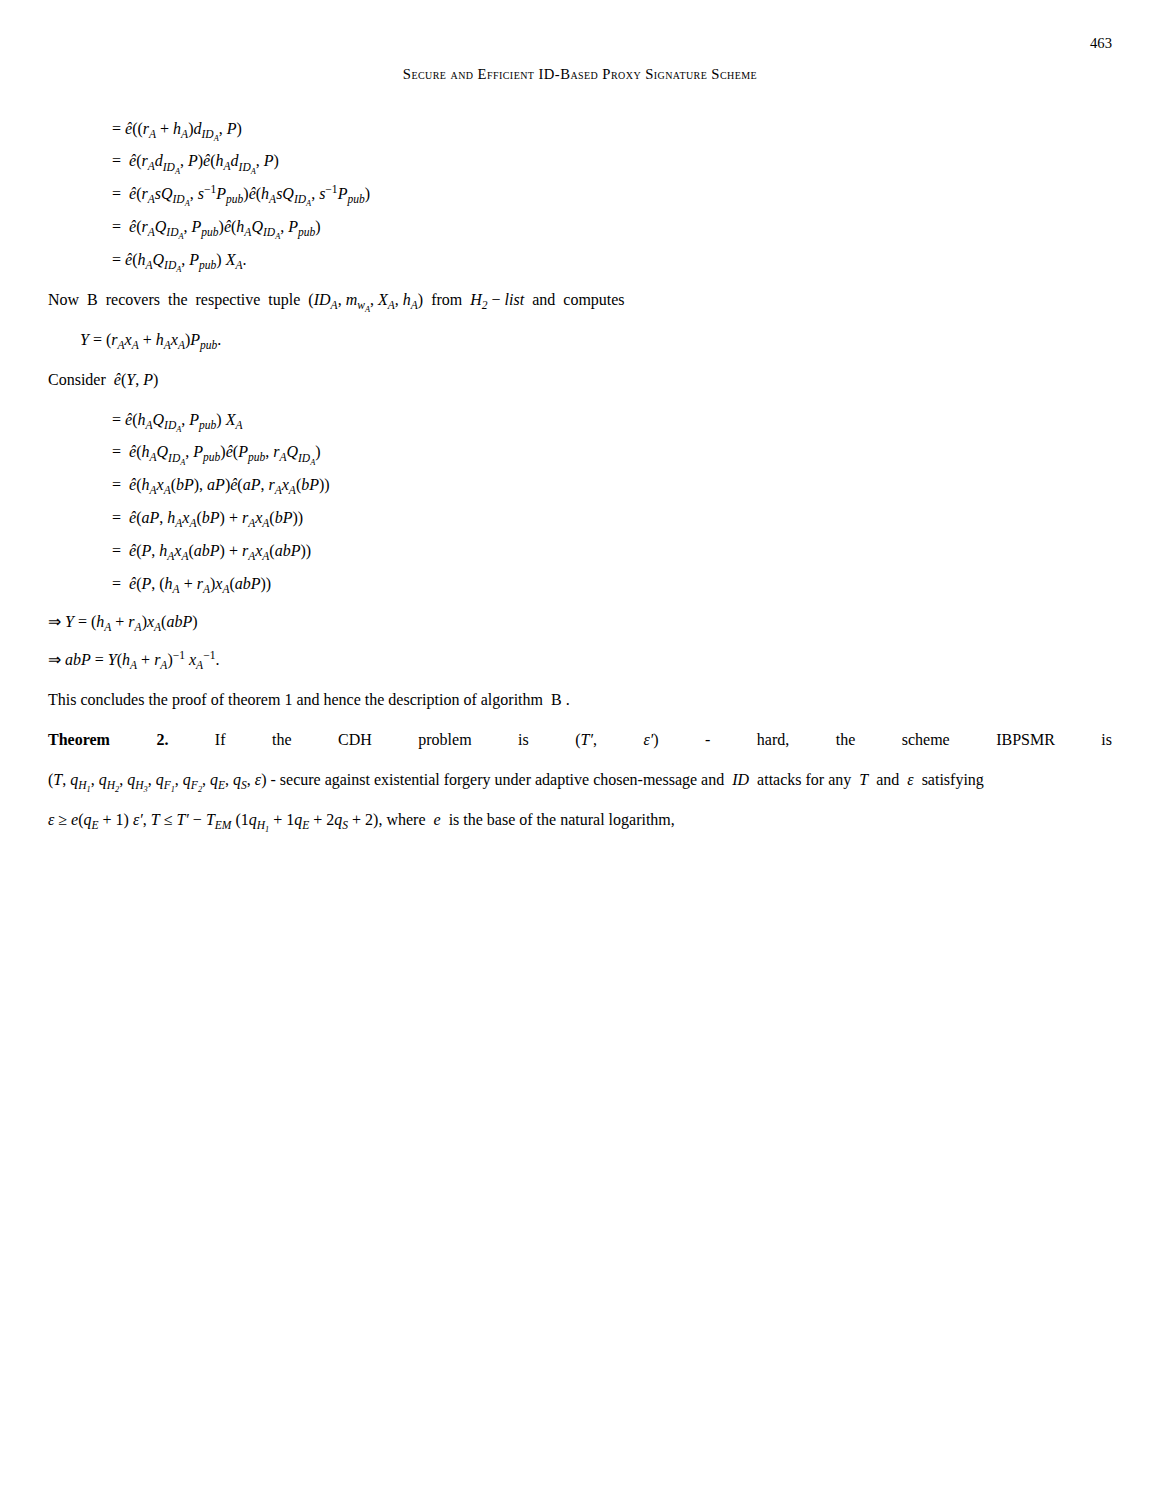463
Secure and Efficient ID-Based Proxy Signature Scheme
= ê((rA + hA)dIDA, P)
= ê(rAdIDA, P)ê(hAdIDA, P)
= ê(rAsQIDA, s−1Ppub)ê(hAsQIDA, s−1Ppub)
= ê(rAQIDA, Ppub)ê(hAQIDA, Ppub)
= ê(hAQIDA, Ppub) XA.
Now B recovers the respective tuple (IDA, mwA, XA, hA) from H2 − list and computes
Y = (rAxA + hAxA)Ppub.
Consider ê(Y, P)
= ê(hAQIDA, Ppub) XA
= ê(hAQIDA, Ppub)ê(Ppub, rAQIDA)
= ê(hAxA(bP), aP)ê(aP, rAxA(bP))
= ê(aP, hAxA(bP) + rAxA(bP))
= ê(P, hAxA(abP) + rAxA(abP))
= ê(P, (hA + rA)xA(abP))
⇒ Y = (hA + rA)xA(abP)
⇒ abP = Y(hA + rA)−1 xA−1.
This concludes the proof of theorem 1 and hence the description of algorithm B .
Theorem 2. If the CDH problem is (T′, ε′) - hard, the scheme IBPSMR is
(T, qH1, qH2, qH3, qF1, qF2, qE, qS, ε) - secure against existential forgery under adaptive chosen-message and ID attacks for any T and ε satisfying
ε ≥ e(qE + 1) ε′, T ≤ T′ − TEM (1qH1 + 1qE + 2qS + 2), where e is the base of the natural logarithm,